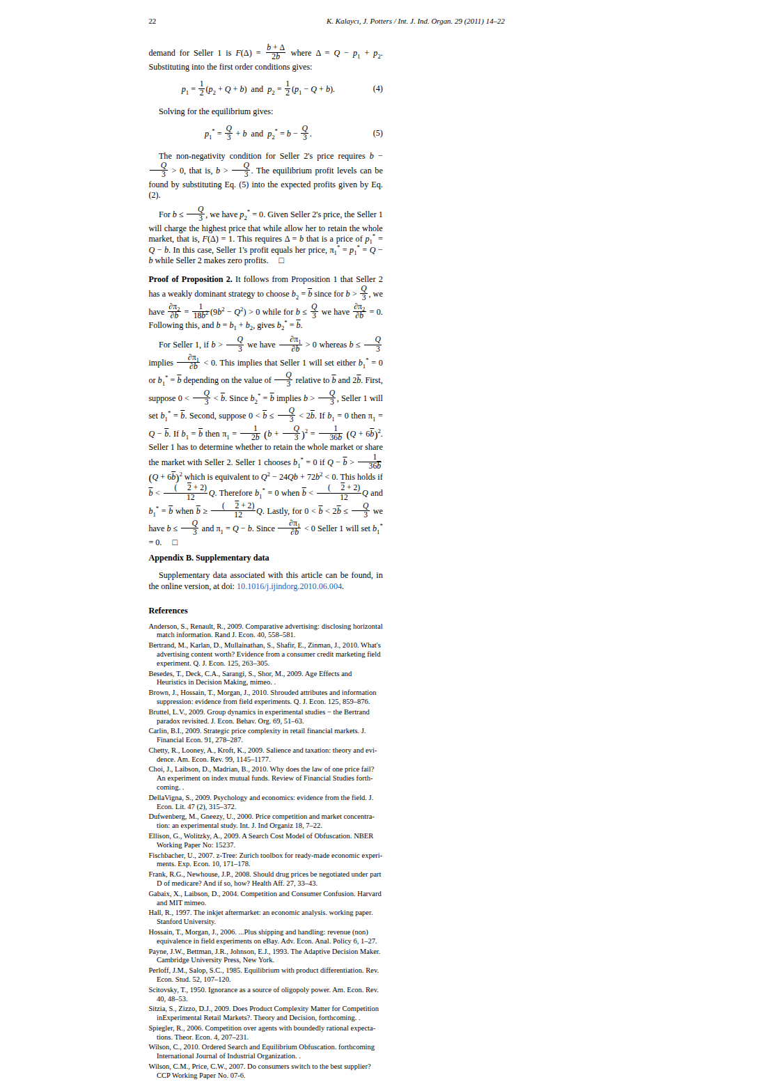22
K. Kalaycı, J. Potters / Int. J. Ind. Organ. 29 (2011) 14–22
demand for Seller 1 is F(Δ) = b + Δ 2b where Δ = Q − p1 + p2. Substituting into the first order conditions gives:
p1 = 12(p2 + Q + b) and p2 = 12(p1 − Q + b).
(4)
Solving for the equilibrium gives:
p1* = Q 3 + b and p2* = b − Q 3.
(5)
The non-negativity condition for Seller 2's price requires b − Q 3 > 0, that is, b > Q 3. The equilibrium profit levels can be found by substituting Eq. (5) into the expected profits given by Eq. (2).
For b ≤ Q 3, we have p2* = 0. Given Seller 2's price, the Seller 1 will charge the highest price that while allow her to retain the whole market, that is, F(Δ) = 1. This requires Δ = b that is a price of p1* = Q − b. In this case, Seller 1's profit equals her price, π1* = p1* = Q − b while Seller 2 makes zero profits. □
Proof of Proposition 2. It follows from Proposition 1 that Seller 2 has a weakly dominant strategy to choose b2 = b since for b > Q 3, we have ∂π2∂b = 118b2(9b2 − Q2) > 0 while for b ≤ Q 3 we have ∂π2∂b = 0. Following this, and b = b1 + b2, gives b2* = b.
For Seller 1, if b > Q 3 we have ∂π1∂b > 0 whereas b ≤ Q 3 implies ∂π1∂b < 0. This implies that Seller 1 will set either b1* = 0 or b1* = b depending on the value of Q 3 relative to b and 2b. First, suppose 0 < Q 3 < b. Since b2* = b implies b > Q 3, Seller 1 will set b1* = b. Second, suppose 0 < b ≤ Q 3 < 2b. If b1 = 0 then π1 = Q − b. If b1 = b then π1 = 12b (b + Q 3)2 = 136b (Q + 6b)2. Seller 1 has to determine whether to retain the whole market or share the market with Seller 2. Seller 1 chooses b1* = 0 if Q − b > 136b(Q + 6b)2 which is equivalent to Q2 − 24Qb + 72b2 < 0. This holds if b < (2 + 2) 12 Q. Therefore b1* = 0 when b < (2 + 2) 12 Q and b1* = b when b ≥ (2 + 2) 12 Q. Lastly, for 0 < b < 2b ≤ Q 3 we have b ≤ Q 3 and π1 = Q − b. Since ∂π1∂b < 0 Seller 1 will set b1* = 0. □
Appendix B. Supplementary data
Supplementary data associated with this article can be found, in the online version, at doi: 10.1016/j.ijindorg.2010.06.004.
References
Anderson, S., Renault, R., 2009. Comparative advertising: disclosing horizontal match information. Rand J. Econ. 40, 558–581.
Bertrand, M., Karlan, D., Mullainathan, S., Shafir, E., Zinman, J., 2010. What's advertising content worth? Evidence from a consumer credit marketing field experiment. Q. J. Econ. 125, 263–305.
Besedes, T., Deck, C.A., Sarangi, S., Shor, M., 2009. Age Effects and Heuristics in Decision Making, mimeo. .
Brown, J., Hossain, T., Morgan, J., 2010. Shrouded attributes and information suppression: evidence from field experiments. Q. J. Econ. 125, 859–876.
Bruttel, L.V., 2009. Group dynamics in experimental studies − the Bertrand paradox revisited. J. Econ. Behav. Org. 69, 51–63.
Carlin, B.I., 2009. Strategic price complexity in retail financial markets. J. Financial Econ. 91, 278–287.
Chetty, R., Looney, A., Kroft, K., 2009. Salience and taxation: theory and evidence. Am. Econ. Rev. 99, 1145–1177.
Choi, J., Laibson, D., Madrian, B., 2010. Why does the law of one price fail? An experiment on index mutual funds. Review of Financial Studies forthcoming. .
DellaVigna, S., 2009. Psychology and economics: evidence from the field. J. Econ. Lit. 47 (2), 315–372.
Dufwenberg, M., Gneezy, U., 2000. Price competition and market concentration: an experimental study. Int. J. Ind Organiz 18, 7–22.
Ellison, G., Wolitzky, A., 2009. A Search Cost Model of Obfuscation. NBER Working Paper No: 15237.
Fischbacher, U., 2007. z-Tree: Zurich toolbox for ready-made economic experiments. Exp. Econ. 10, 171–178.
Frank, R.G., Newhouse, J.P., 2008. Should drug prices be negotiated under part D of medicare? And if so, how? Health Aff. 27, 33–43.
Gabaix, X., Laibson, D., 2004. Competition and Consumer Confusion. Harvard and MIT mimeo.
Hall, R., 1997. The inkjet aftermarket: an economic analysis. working paper. Stanford University.
Hossain, T., Morgan, J., 2006. ...Plus shipping and handling: revenue (non) equivalence in field experiments on eBay. Adv. Econ. Anal. Policy 6, 1–27.
Payne, J.W., Bettman, J.R., Johnson, E.J., 1993. The Adaptive Decision Maker. Cambridge University Press, New York.
Perloff, J.M., Salop, S.C., 1985. Equilibrium with product differentiation. Rev. Econ. Stud. 52, 107–120.
Scitovsky, T., 1950. Ignorance as a source of oligopoly power. Am. Econ. Rev. 40, 48–53.
Sitzia, S., Zizzo, D.J., 2009. Does Product Complexity Matter for Competition inExperimental Retail Markets?. Theory and Decision, forthcoming. .
Spiegler, R., 2006. Competition over agents with boundedly rational expectations. Theor. Econ. 4, 207–231.
Wilson, C., 2010. Ordered Search and Equilibrium Obfuscation. forthcoming International Journal of Industrial Organization. .
Wilson, C.M., Price, C.W., 2007. Do consumers switch to the best supplier? CCP Working Paper No. 07-6.